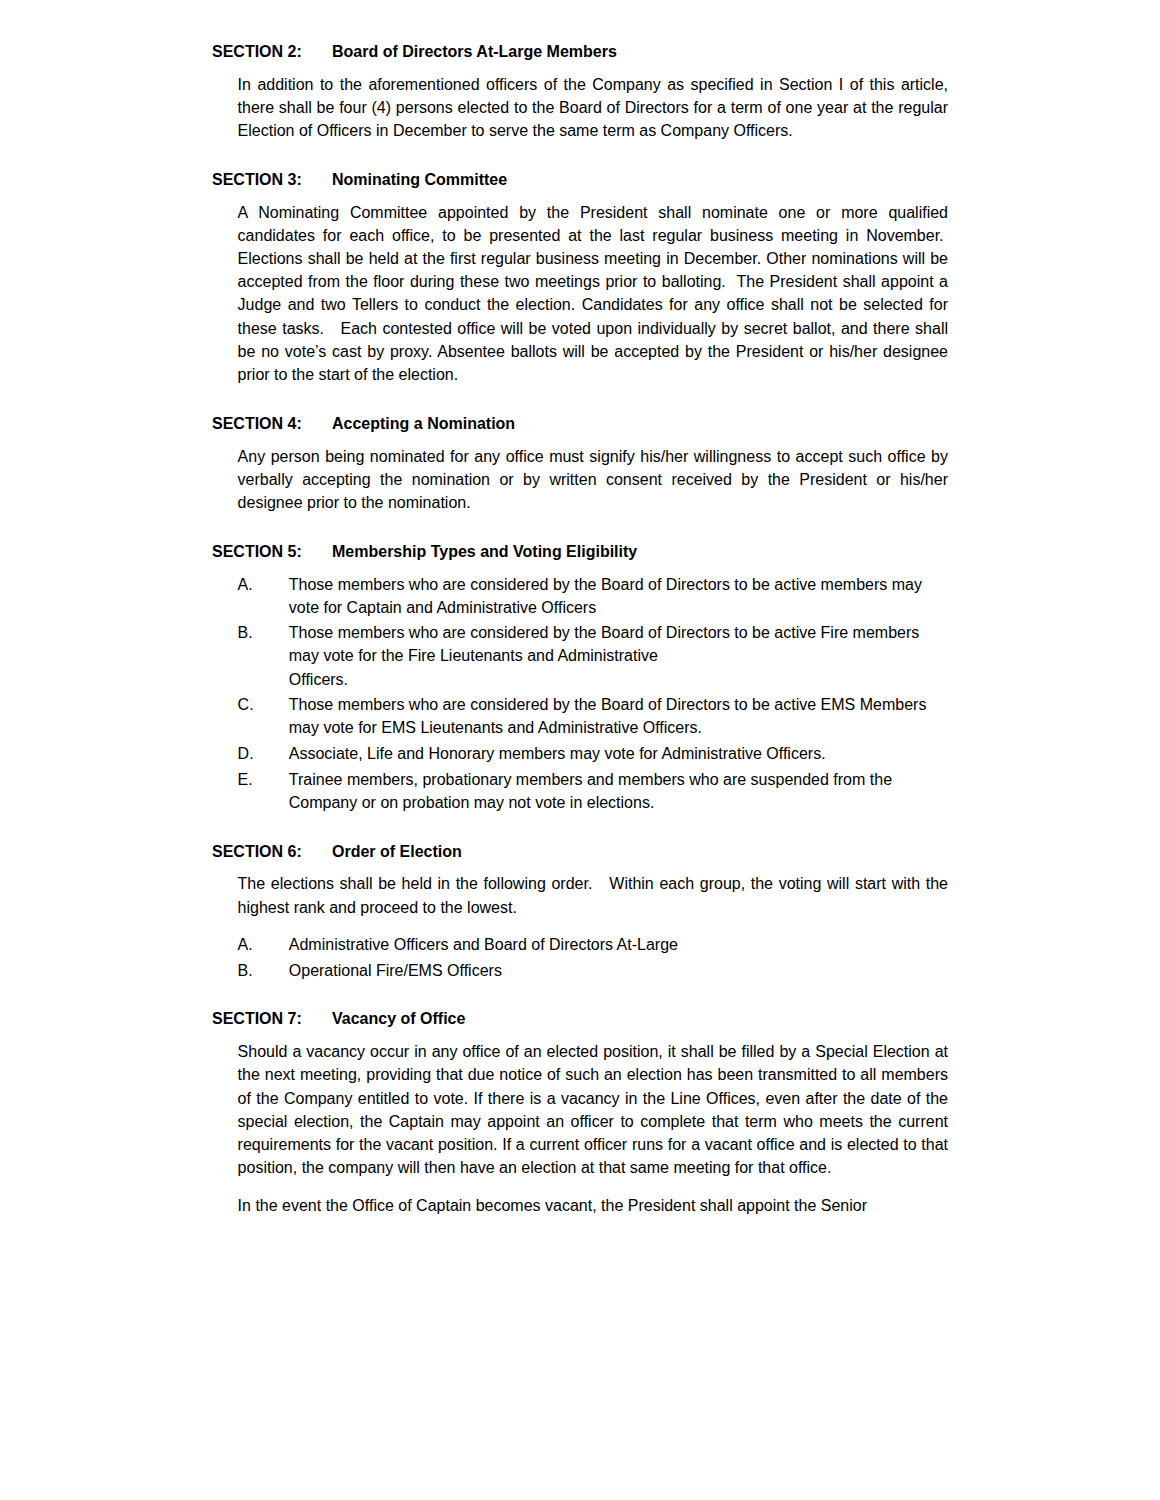SECTION 2: Board of Directors At-Large Members
In addition to the aforementioned officers of the Company as specified in Section I of this article, there shall be four (4) persons elected to the Board of Directors for a term of one year at the regular Election of Officers in December to serve the same term as Company Officers.
SECTION 3: Nominating Committee
A Nominating Committee appointed by the President shall nominate one or more qualified candidates for each office, to be presented at the last regular business meeting in November. Elections shall be held at the first regular business meeting in December. Other nominations will be accepted from the floor during these two meetings prior to balloting. The President shall appoint a Judge and two Tellers to conduct the election. Candidates for any office shall not be selected for these tasks. Each contested office will be voted upon individually by secret ballot, and there shall be no vote’s cast by proxy. Absentee ballots will be accepted by the President or his/her designee prior to the start of the election.
SECTION 4: Accepting a Nomination
Any person being nominated for any office must signify his/her willingness to accept such office by verbally accepting the nomination or by written consent received by the President or his/her designee prior to the nomination.
SECTION 5: Membership Types and Voting Eligibility
A. Those members who are considered by the Board of Directors to be active members may vote for Captain and Administrative Officers
B. Those members who are considered by the Board of Directors to be active Fire members may vote for the Fire Lieutenants and Administrative
Officers.
C. Those members who are considered by the Board of Directors to be active EMS Members may vote for EMS Lieutenants and Administrative Officers.
D. Associate, Life and Honorary members may vote for Administrative Officers.
E. Trainee members, probationary members and members who are suspended from the Company or on probation may not vote in elections.
SECTION 6: Order of Election
The elections shall be held in the following order. Within each group, the voting will start with the highest rank and proceed to the lowest.
A. Administrative Officers and Board of Directors At-Large
B. Operational Fire/EMS Officers
SECTION 7: Vacancy of Office
Should a vacancy occur in any office of an elected position, it shall be filled by a Special Election at the next meeting, providing that due notice of such an election has been transmitted to all members of the Company entitled to vote. If there is a vacancy in the Line Offices, even after the date of the special election, the Captain may appoint an officer to complete that term who meets the current requirements for the vacant position. If a current officer runs for a vacant office and is elected to that position, the company will then have an election at that same meeting for that office.
In the event the Office of Captain becomes vacant, the President shall appoint the Senior